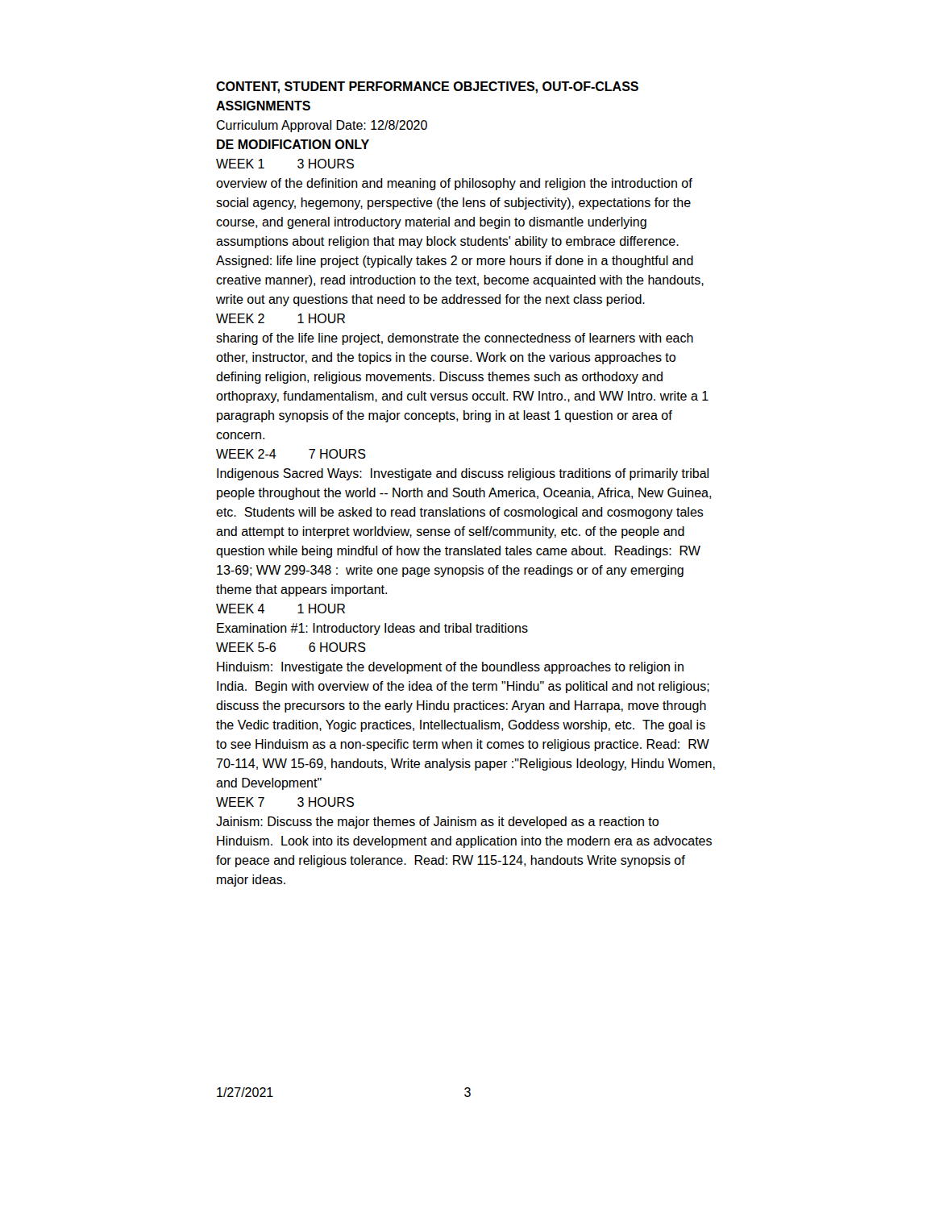CONTENT, STUDENT PERFORMANCE OBJECTIVES, OUT-OF-CLASS ASSIGNMENTS
Curriculum Approval Date: 12/8/2020
DE MODIFICATION ONLY
WEEK 13 HOURS
overview of the definition and meaning of philosophy and religion the introduction of social agency, hegemony, perspective (the lens of subjectivity), expectations for the course, and general introductory material and begin to dismantle underlying assumptions about religion that may block students' ability to embrace difference. Assigned: life line project (typically takes 2 or more hours if done in a thoughtful and creative manner), read introduction to the text, become acquainted with the handouts, write out any questions that need to be addressed for the next class period.
WEEK 21 HOUR
sharing of the life line project, demonstrate the connectedness of learners with each other, instructor, and the topics in the course. Work on the various approaches to defining religion, religious movements. Discuss themes such as orthodoxy and orthopraxy, fundamentalism, and cult versus occult. RW Intro., and WW Intro. write a 1 paragraph synopsis of the major concepts, bring in at least 1 question or area of concern.
WEEK 2-47 HOURS
Indigenous Sacred Ways: Investigate and discuss religious traditions of primarily tribal people throughout the world -- North and South America, Oceania, Africa, New Guinea, etc. Students will be asked to read translations of cosmological and cosmogony tales and attempt to interpret worldview, sense of self/community, etc. of the people and question while being mindful of how the translated tales came about. Readings: RW 13-69; WW 299-348 : write one page synopsis of the readings or of any emerging theme that appears important.
WEEK 41 HOUR
Examination #1: Introductory Ideas and tribal traditions
WEEK 5-66 HOURS
Hinduism: Investigate the development of the boundless approaches to religion in India. Begin with overview of the idea of the term "Hindu" as political and not religious; discuss the precursors to the early Hindu practices: Aryan and Harrapa, move through the Vedic tradition, Yogic practices, Intellectualism, Goddess worship, etc. The goal is to see Hinduism as a non-specific term when it comes to religious practice. Read: RW 70-114, WW 15-69, handouts, Write analysis paper :"Religious Ideology, Hindu Women, and Development"
WEEK 73 HOURS
Jainism: Discuss the major themes of Jainism as it developed as a reaction to Hinduism. Look into its development and application into the modern era as advocates for peace and religious tolerance. Read: RW 115-124, handouts Write synopsis of major ideas.
1/27/2021
3